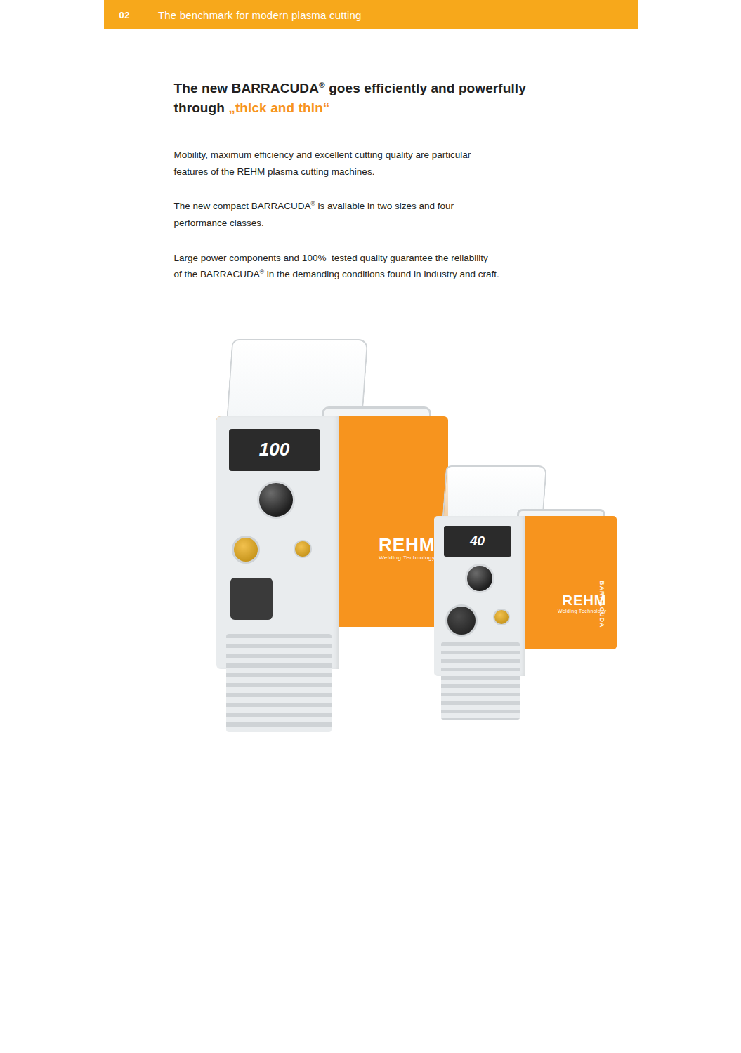02 The benchmark for modern plasma cutting
The new BARRACUDA® goes efficiently and powerfully
through „thick and thin“
Mobility, maximum efficiency and excellent cutting quality are particular
features of the REHM plasma cutting machines.
The new compact BARRACUDA® is available in two sizes and four
performance classes.
Large power components and 100% tested quality guarantee the reliability
of the BARRACUDA® in the demanding conditions found in industry and craft.
REHMWelding Technology
100
REHMWelding Technology
BARRACUDA
40